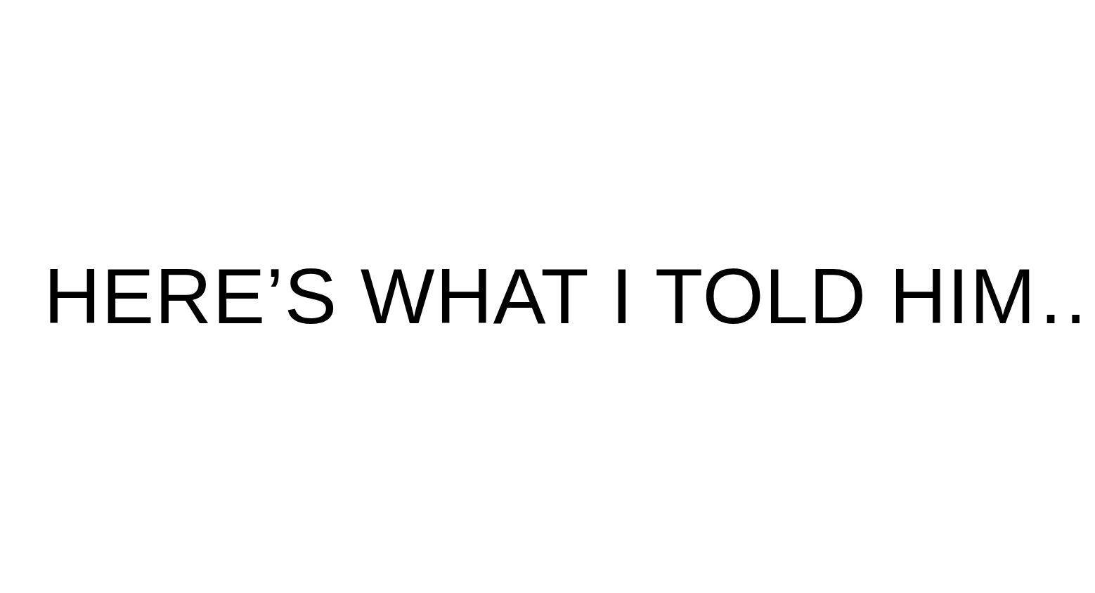HERE’S WHAT I TOLD HIM…